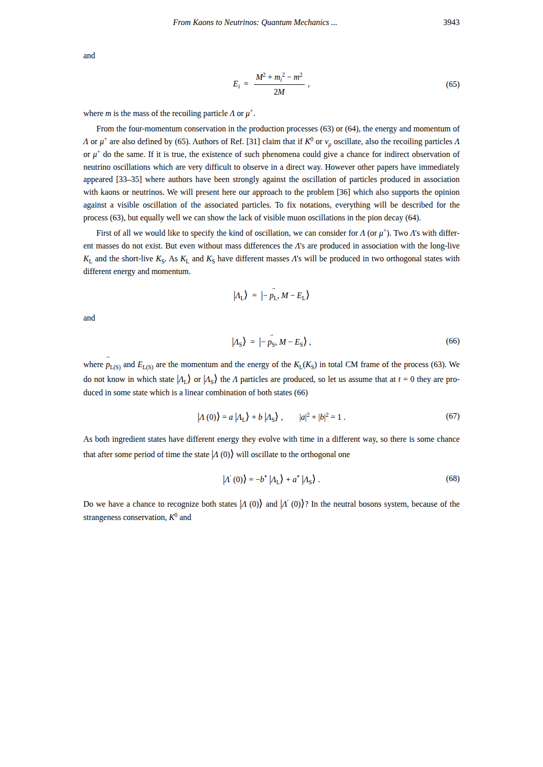From Kaons to Neutrinos: Quantum Mechanics ... 3943
and
Ei = M2 + mi2 − m2 2M ,
(65)
where m is the mass of the recoiling particle Λ or μ+.
From the four-momentum conservation in the production processes (63) or (64), the energy and momentum of Λ or μ+ are also defined by (65). Authors of Ref. [31] claim that if K0 or νμ oscillate, also the recoiling particles Λ or μ+ do the same. If it is true, the existence of such phenomena could give a chance for indirect observation of neutrino oscillations which are very difficult to observe in a direct way. However other papers have immediately appeared [33–35] where authors have been strongly against the oscillation of particles produced in association with kaons or neutrinos. We will present here our approach to the problem [36] which also supports the opinion against a visible oscillation of the associated particles. To fix notations, everything will be described for the process (63), but equally well we can show the lack of visible muon oscillations in the pion decay (64).
First of all we would like to specify the kind of oscillation, we can consider for Λ (or μ+). Two Λ's with different masses do not exist. But even without mass differences the Λ's are produced in association with the long-live KL and the short-live KS. As KL and KS have different masses Λ's will be produced in two orthogonal states with different energy and momentum.
|ΛL⟩ = |− pL, M − EL⟩
and
|ΛS⟩ = |− pS, M − ES⟩ ,
(66)
where pL(S) and EL(S) are the momentum and the energy of the KL(KS) in total CM frame of the process (63). We do not know in which state |ΛL⟩ or |ΛS⟩ the Λ particles are produced, so let us assume that at t = 0 they are produced in some state which is a linear combination of both states (66)
|Λ (0)⟩ = a |ΛL⟩ + b |ΛS⟩ , |a|2 + |b|2 = 1 .
(67)
As both ingredient states have different energy they evolve with time in a different way, so there is some chance that after some period of time the state |Λ (0)⟩ will oscillate to the orthogonal one
|Λ′ (0)⟩ = −b* |ΛL⟩ + a* |ΛS⟩ .
(68)
Do we have a chance to recognize both states |Λ (0)⟩ and |Λ′ (0)⟩? In the neutral bosons system, because of the strangeness conservation, K0 and